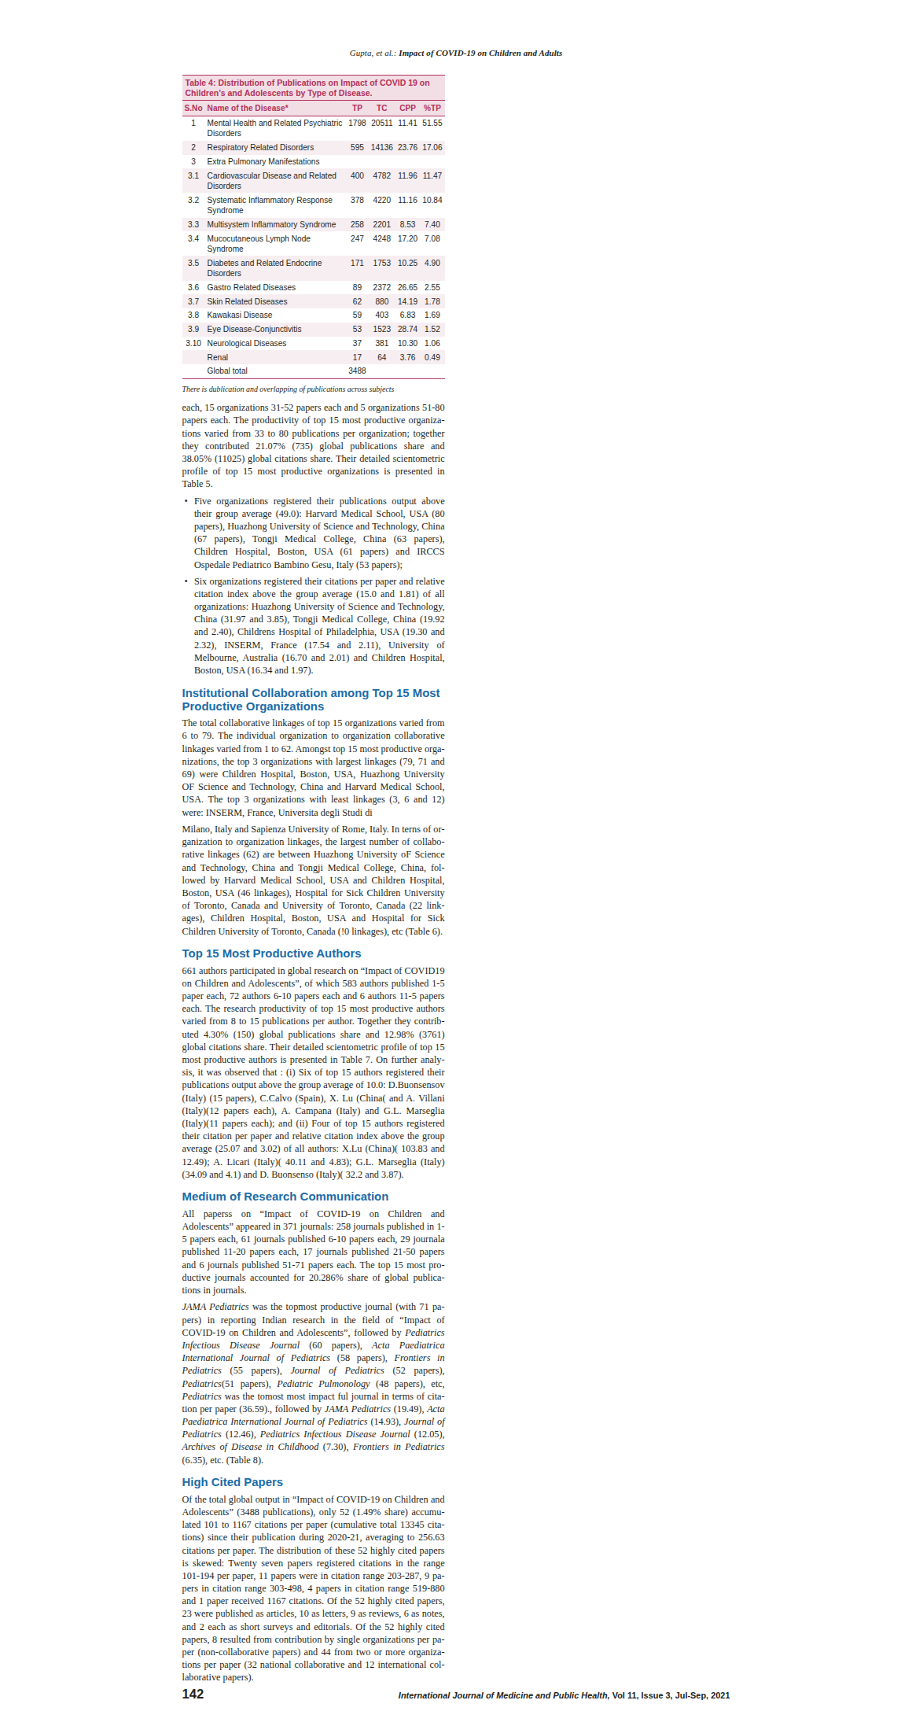Gupta, et al.: Impact of COVID-19 on Children and Adults
Table 4: Distribution of Publications on Impact of COVID 19 on Children’s and Adolescents by Type of Disease.
| S.No | Name of the Disease* | TP | TC | CPP | %TP |
| --- | --- | --- | --- | --- | --- |
| 1 | Mental Health and Related Psychiatric Disorders | 1798 | 20511 | 11.41 | 51.55 |
| 2 | Respiratory Related Disorders | 595 | 14136 | 23.76 | 17.06 |
| 3 | Extra Pulmonary Manifestations | | | | |
| 3.1 | Cardiovascular Disease and Related Disorders | 400 | 4782 | 11.96 | 11.47 |
| 3.2 | Systematic Inflammatory Response Syndrome | 378 | 4220 | 11.16 | 10.84 |
| 3.3 | Multisystem Inflammatory Syndrome | 258 | 2201 | 8.53 | 7.40 |
| 3.4 | Mucocutaneous Lymph Node Syndrome | 247 | 4248 | 17.20 | 7.08 |
| 3.5 | Diabetes and Related Endocrine Disorders | 171 | 1753 | 10.25 | 4.90 |
| 3.6 | Gastro Related Diseases | 89 | 2372 | 26.65 | 2.55 |
| 3.7 | Skin Related Diseases | 62 | 880 | 14.19 | 1.78 |
| 3.8 | Kawakasi Disease | 59 | 403 | 6.83 | 1.69 |
| 3.9 | Eye Disease-Conjunctivitis | 53 | 1523 | 28.74 | 1.52 |
| 3.10 | Neurological Diseases | 37 | 381 | 10.30 | 1.06 |
| | Renal | 17 | 64 | 3.76 | 0.49 |
| | Global total | 3488 | | | |
There is dublication and overlapping of publications across subjects
each, 15 organizations 31-52 papers each and 5 organizations 51-80 papers each. The productivity of top 15 most productive organizations varied from 33 to 80 publications per organization; together they contributed 21.07% (735) global publications share and 38.05% (11025) global citations share. Their detailed scientometric profile of top 15 most productive organizations is presented in Table 5.
Five organizations registered their publications output above their group average (49.0): Harvard Medical School, USA (80 papers), Huazhong University of Science and Technology, China (67 papers), Tongji Medical College, China (63 papers), Children Hospital, Boston, USA (61 papers) and IRCCS Ospedale Pediatrico Bambino Gesu, Italy (53 papers);
Six organizations registered their citations per paper and relative citation index above the group average (15.0 and 1.81) of all organizations: Huazhong University of Science and Technology, China (31.97 and 3.85), Tongji Medical College, China (19.92 and 2.40), Childrens Hospital of Philadelphia, USA (19.30 and 2.32), INSERM, France (17.54 and 2.11), University of Melbourne, Australia (16.70 and 2.01) and Children Hospital, Boston, USA (16.34 and 1.97).
Institutional Collaboration among Top 15 Most Productive Organizations
The total collaborative linkages of top 15 organizations varied from 6 to 79. The individual organization to organization collaborative linkages varied from 1 to 62. Amongst top 15 most productive organizations, the top 3 organizations with largest linkages (79, 71 and 69) were Children Hospital, Boston, USA, Huazhong University OF Science and Technology, China and Harvard Medical School, USA. The top 3 organizations with least linkages (3, 6 and 12) were: INSERM, France, Universita degli Studi di
Milano, Italy and Sapienza University of Rome, Italy. In terns of organization to organization linkages, the largest number of collaborative linkages (62) are between Huazhong University oF Science and Technology, China and Tongji Medical College, China, followed by Harvard Medical School, USA and Children Hospital, Boston, USA (46 linkages), Hospital for Sick Children University of Toronto, Canada and University of Toronto, Canada (22 linkages), Children Hospital, Boston, USA and Hospital for Sick Children University of Toronto, Canada (!0 linkages), etc (Table 6).
Top 15 Most Productive Authors
661 authors participated in global research on “Impact of COVID19 on Children and Adolescents”, of which 583 authors published 1-5 paper each, 72 authors 6-10 papers each and 6 authors 11-5 papers each. The research productivity of top 15 most productive authors varied from 8 to 15 publications per author. Together they contributed 4.30% (150) global publications share and 12.98% (3761) global citations share. Their detailed scientometric profile of top 15 most productive authors is presented in Table 7. On further analysis, it was observed that : (i) Six of top 15 authors registered their publications output above the group average of 10.0: D.Buonsensov (Italy) (15 papers), C.Calvo (Spain), X. Lu (China( and A. Villani (Italy)(12 papers each), A. Campana (Italy) and G.L. Marseglia (Italy)(11 papers each); and (ii) Four of top 15 authors registered their citation per paper and relative citation index above the group average (25.07 and 3.02) of all authors: X.Lu (China)( 103.83 and 12.49); A. Licari (Italy)( 40.11 and 4.83); G.L. Marseglia (Italy)(34.09 and 4.1) and D. Buonsenso (Italy)( 32.2 and 3.87).
Medium of Research Communication
All paperss on “Impact of COVID-19 on Children and Adolescents” appeared in 371 journals: 258 journals published in 1-5 papers each, 61 journals published 6-10 papers each, 29 journala published 11-20 papers each, 17 journals published 21-50 papers and 6 journals published 51-71 papers each. The top 15 most productive journals accounted for 20.286% share of global publications in journals.
JAMA Pediatrics was the topmost productive journal (with 71 papers) in reporting Indian research in the field of “Impact of COVID-19 on Children and Adolescents”, followed by Pediatrics Infectious Disease Journal (60 papers), Acta Paediatrica International Journal of Pediatrics (58 papers), Frontiers in Pediatrics (55 papers), Journal of Pediatrics (52 papers), Pediatrics(51 papers), Pediatric Pulmonology (48 papers), etc, Pediatrics was the tomost most impact ful journal in terms of citation per paper (36.59)., followed by JAMA Pediatrics (19.49), Acta Paediatrica International Journal of Pediatrics (14.93), Journal of Pediatrics (12.46), Pediatrics Infectious Disease Journal (12.05), Archives of Disease in Childhood (7.30), Frontiers in Pediatrics (6.35), etc. (Table 8).
High Cited Papers
Of the total global output in “Impact of COVID-19 on Children and Adolescents” (3488 publications), only 52 (1.49% share) accumulated 101 to 1167 citations per paper (cumulative total 13345 citations) since their publication during 2020-21, averaging to 256.63 citations per paper. The distribution of these 52 highly cited papers is skewed: Twenty seven papers registered citations in the range 101-194 per paper, 11 papers were in citation range 203-287, 9 papers in citation range 303-498, 4 papers in citation range 519-880 and 1 paper received 1167 citations. Of the 52 highly cited papers, 23 were published as articles, 10 as letters, 9 as reviews, 6 as notes, and 2 each as short surveys and editorials. Of the 52 highly cited papers, 8 resulted from contribution by single organizations per paper (non-collaborative papers) and 44 from two or more organizations per paper (32 national collaborative and 12 international collaborative papers).
142
International Journal of Medicine and Public Health, Vol 11, Issue 3, Jul-Sep, 2021